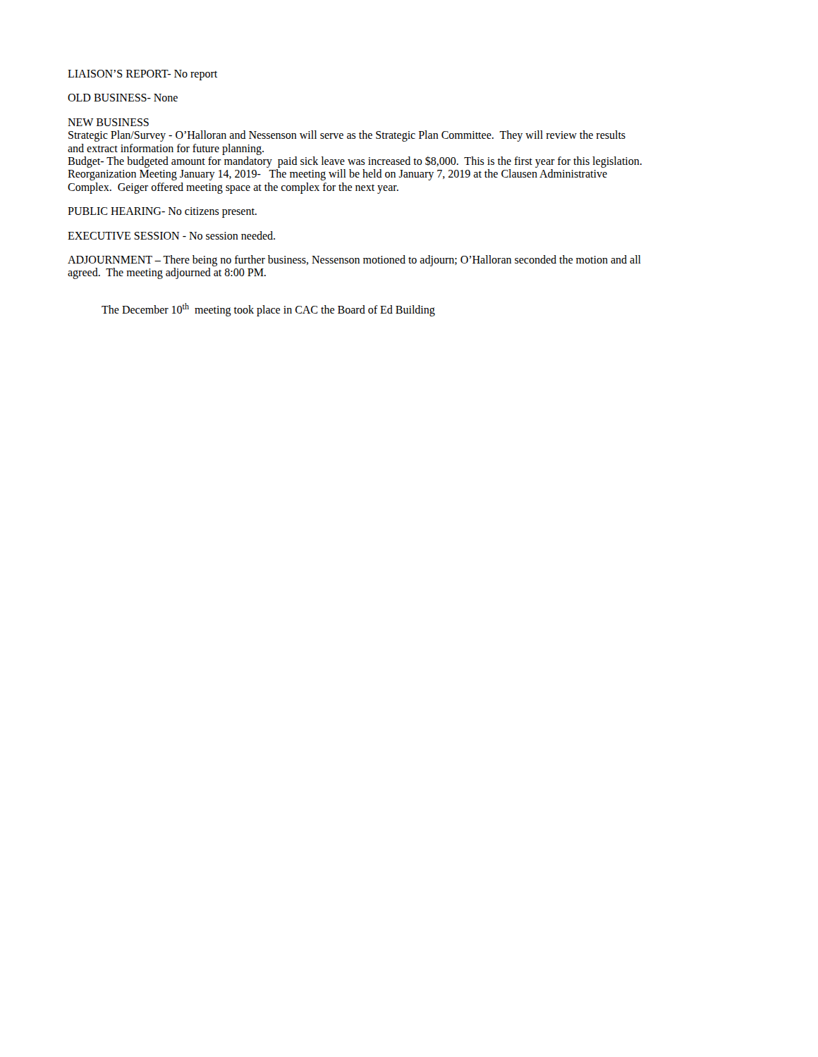LIAISON’S REPORT- No report
OLD BUSINESS- None
NEW BUSINESS
Strategic Plan/Survey - O’Halloran and Nessenson will serve as the Strategic Plan Committee. They will review the results and extract information for future planning.
Budget- The budgeted amount for mandatory paid sick leave was increased to $8,000. This is the first year for this legislation.
Reorganization Meeting January 14, 2019- The meeting will be held on January 7, 2019 at the Clausen Administrative Complex. Geiger offered meeting space at the complex for the next year.
PUBLIC HEARING- No citizens present.
EXECUTIVE SESSION - No session needed.
ADJOURNMENT – There being no further business, Nessenson motioned to adjourn; O’Halloran seconded the motion and all agreed. The meeting adjourned at 8:00 PM.
The December 10th meeting took place in CAC the Board of Ed Building